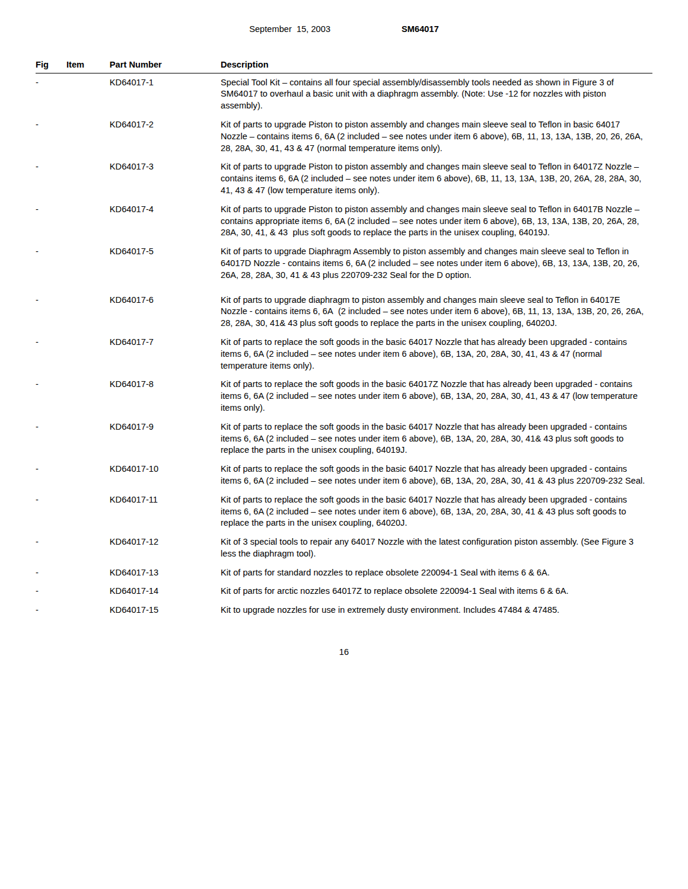September 15, 2003 SM64017
| Fig | Item | Part Number | Description |
| --- | --- | --- | --- |
| - | | KD64017-1 | Special Tool Kit – contains all four special assembly/disassembly tools needed as shown in Figure 3 of SM64017 to overhaul a basic unit with a diaphragm assembly. (Note: Use -12 for nozzles with piston assembly). |
| - | | KD64017-2 | Kit of parts to upgrade Piston to piston assembly and changes main sleeve seal to Teflon in basic 64017 Nozzle – contains items 6, 6A (2 included – see notes under item 6 above), 6B, 11, 13, 13A, 13B, 20, 26, 26A, 28, 28A, 30, 41, 43 & 47 (normal temperature items only). |
| - | | KD64017-3 | Kit of parts to upgrade Piston to piston assembly and changes main sleeve seal to Teflon in 64017Z Nozzle – contains items 6, 6A (2 included – see notes under item 6 above), 6B, 11, 13, 13A, 13B, 20, 26A, 28, 28A, 30, 41, 43 & 47 (low temperature items only). |
| - | | KD64017-4 | Kit of parts to upgrade Piston to piston assembly and changes main sleeve seal to Teflon in 64017B Nozzle – contains appropriate items 6, 6A (2 included – see notes under item 6 above), 6B, 13, 13A, 13B, 20, 26A, 28, 28A, 30, 41, & 43 plus soft goods to replace the parts in the unisex coupling, 64019J. |
| - | | KD64017-5 | Kit of parts to upgrade Diaphragm Assembly to piston assembly and changes main sleeve seal to Teflon in 64017D Nozzle - contains items 6, 6A (2 included – see notes under item 6 above), 6B, 13, 13A, 13B, 20, 26, 26A, 28, 28A, 30, 41 & 43 plus 220709-232 Seal for the D option. |
| - | | KD64017-6 | Kit of parts to upgrade diaphragm to piston assembly and changes main sleeve seal to Teflon in 64017E Nozzle - contains items 6, 6A (2 included – see notes under item 6 above), 6B, 11, 13, 13A, 13B, 20, 26, 26A, 28, 28A, 30, 41& 43 plus soft goods to replace the parts in the unisex coupling, 64020J. |
| - | | KD64017-7 | Kit of parts to replace the soft goods in the basic 64017 Nozzle that has already been upgraded - contains items 6, 6A (2 included – see notes under item 6 above), 6B, 13A, 20, 28A, 30, 41, 43 & 47 (normal temperature items only). |
| - | | KD64017-8 | Kit of parts to replace the soft goods in the basic 64017Z Nozzle that has already been upgraded - contains items 6, 6A (2 included – see notes under item 6 above), 6B, 13A, 20, 28A, 30, 41, 43 & 47 (low temperature items only). |
| - | | KD64017-9 | Kit of parts to replace the soft goods in the basic 64017 Nozzle that has already been upgraded - contains items 6, 6A (2 included – see notes under item 6 above), 6B, 13A, 20, 28A, 30, 41& 43 plus soft goods to replace the parts in the unisex coupling, 64019J. |
| - | | KD64017-10 | Kit of parts to replace the soft goods in the basic 64017 Nozzle that has already been upgraded - contains items 6, 6A (2 included – see notes under item 6 above), 6B, 13A, 20, 28A, 30, 41 & 43 plus 220709-232 Seal. |
| - | | KD64017-11 | Kit of parts to replace the soft goods in the basic 64017 Nozzle that has already been upgraded - contains items 6, 6A (2 included – see notes under item 6 above), 6B, 13A, 20, 28A, 30, 41 & 43 plus soft goods to replace the parts in the unisex coupling, 64020J. |
| - | | KD64017-12 | Kit of 3 special tools to repair any 64017 Nozzle with the latest configuration piston assembly. (See Figure 3 less the diaphragm tool). |
| - | | KD64017-13 | Kit of parts for standard nozzles to replace obsolete 220094-1 Seal with items 6 & 6A. |
| - | | KD64017-14 | Kit of parts for arctic nozzles 64017Z to replace obsolete 220094-1 Seal with items 6 & 6A. |
| - | | KD64017-15 | Kit to upgrade nozzles for use in extremely dusty environment. Includes 47484 & 47485. |
16